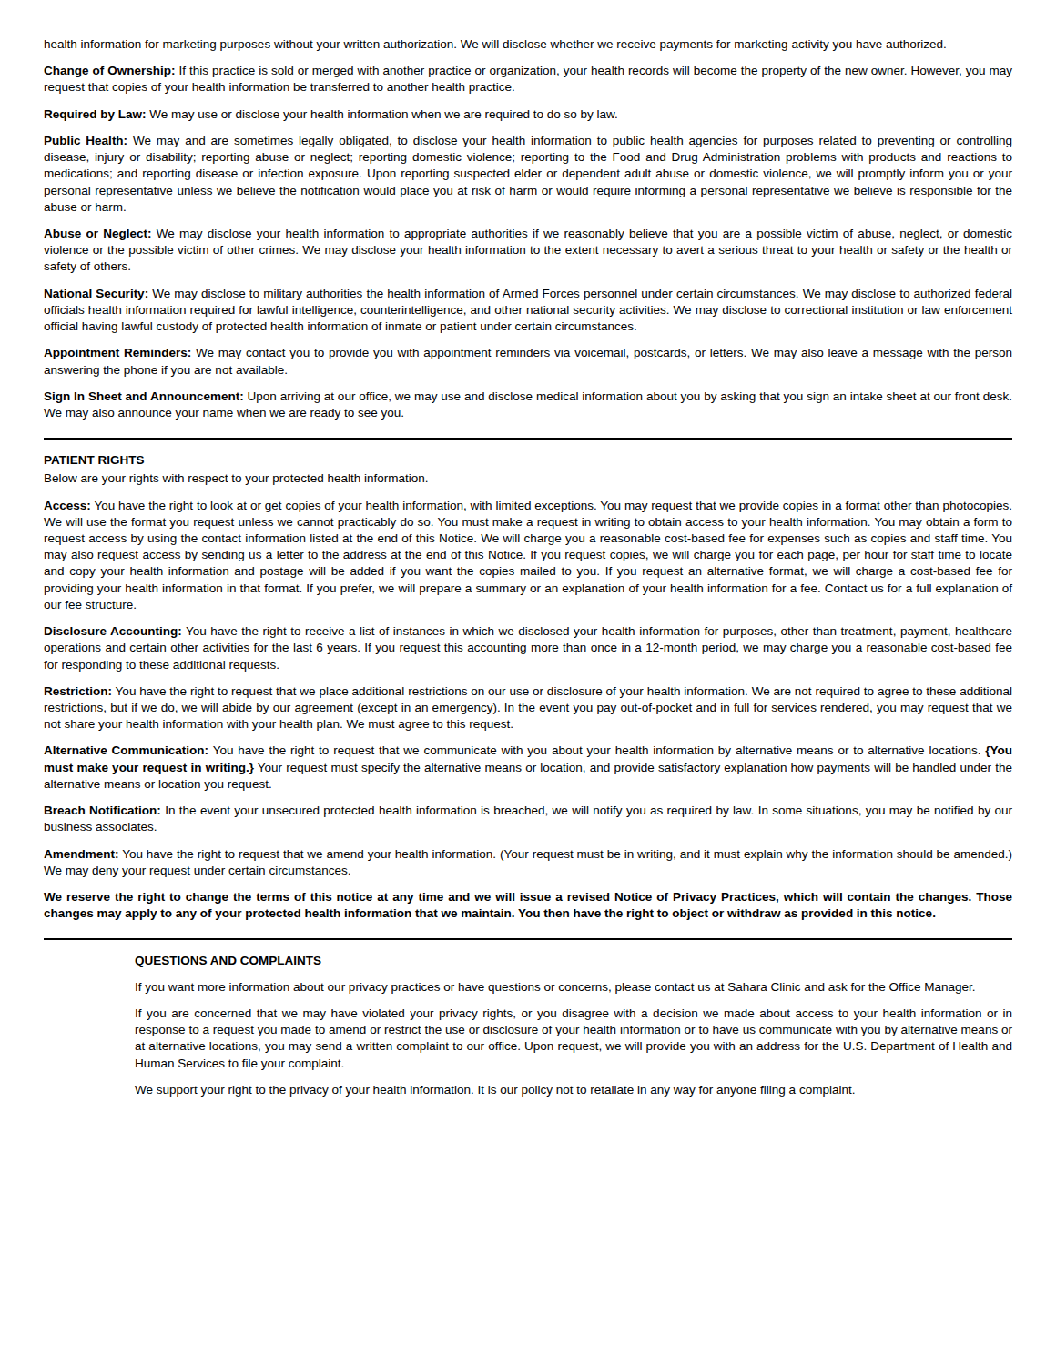health information for marketing purposes without your written authorization. We will disclose whether we receive payments for marketing activity you have authorized.
Change of Ownership: If this practice is sold or merged with another practice or organization, your health records will become the property of the new owner. However, you may request that copies of your health information be transferred to another health practice.
Required by Law: We may use or disclose your health information when we are required to do so by law.
Public Health: We may and are sometimes legally obligated, to disclose your health information to public health agencies for purposes related to preventing or controlling disease, injury or disability; reporting abuse or neglect; reporting domestic violence; reporting to the Food and Drug Administration problems with products and reactions to medications; and reporting disease or infection exposure. Upon reporting suspected elder or dependent adult abuse or domestic violence, we will promptly inform you or your personal representative unless we believe the notification would place you at risk of harm or would require informing a personal representative we believe is responsible for the abuse or harm.
Abuse or Neglect: We may disclose your health information to appropriate authorities if we reasonably believe that you are a possible victim of abuse, neglect, or domestic violence or the possible victim of other crimes. We may disclose your health information to the extent necessary to avert a serious threat to your health or safety or the health or safety of others.
National Security: We may disclose to military authorities the health information of Armed Forces personnel under certain circumstances. We may disclose to authorized federal officials health information required for lawful intelligence, counterintelligence, and other national security activities. We may disclose to correctional institution or law enforcement official having lawful custody of protected health information of inmate or patient under certain circumstances.
Appointment Reminders: We may contact you to provide you with appointment reminders via voicemail, postcards, or letters. We may also leave a message with the person answering the phone if you are not available.
Sign In Sheet and Announcement: Upon arriving at our office, we may use and disclose medical information about you by asking that you sign an intake sheet at our front desk. We may also announce your name when we are ready to see you.
PATIENT RIGHTS
Below are your rights with respect to your protected health information.
Access: You have the right to look at or get copies of your health information, with limited exceptions. You may request that we provide copies in a format other than photocopies. We will use the format you request unless we cannot practicably do so. You must make a request in writing to obtain access to your health information. You may obtain a form to request access by using the contact information listed at the end of this Notice. We will charge you a reasonable cost-based fee for expenses such as copies and staff time. You may also request access by sending us a letter to the address at the end of this Notice. If you request copies, we will charge you for each page, per hour for staff time to locate and copy your health information and postage will be added if you want the copies mailed to you. If you request an alternative format, we will charge a cost-based fee for providing your health information in that format. If you prefer, we will prepare a summary or an explanation of your health information for a fee. Contact us for a full explanation of our fee structure.
Disclosure Accounting: You have the right to receive a list of instances in which we disclosed your health information for purposes, other than treatment, payment, healthcare operations and certain other activities for the last 6 years. If you request this accounting more than once in a 12-month period, we may charge you a reasonable cost-based fee for responding to these additional requests.
Restriction: You have the right to request that we place additional restrictions on our use or disclosure of your health information. We are not required to agree to these additional restrictions, but if we do, we will abide by our agreement (except in an emergency). In the event you pay out-of-pocket and in full for services rendered, you may request that we not share your health information with your health plan. We must agree to this request.
Alternative Communication: You have the right to request that we communicate with you about your health information by alternative means or to alternative locations. {You must make your request in writing.} Your request must specify the alternative means or location, and provide satisfactory explanation how payments will be handled under the alternative means or location you request.
Breach Notification: In the event your unsecured protected health information is breached, we will notify you as required by law. In some situations, you may be notified by our business associates.
Amendment: You have the right to request that we amend your health information. (Your request must be in writing, and it must explain why the information should be amended.) We may deny your request under certain circumstances.
We reserve the right to change the terms of this notice at any time and we will issue a revised Notice of Privacy Practices, which will contain the changes. Those changes may apply to any of your protected health information that we maintain. You then have the right to object or withdraw as provided in this notice.
QUESTIONS AND COMPLAINTS
If you want more information about our privacy practices or have questions or concerns, please contact us at Sahara Clinic and ask for the Office Manager.
If you are concerned that we may have violated your privacy rights, or you disagree with a decision we made about access to your health information or in response to a request you made to amend or restrict the use or disclosure of your health information or to have us communicate with you by alternative means or at alternative locations, you may send a written complaint to our office. Upon request, we will provide you with an address for the U.S. Department of Health and Human Services to file your complaint.
We support your right to the privacy of your health information. It is our policy not to retaliate in any way for anyone filing a complaint.